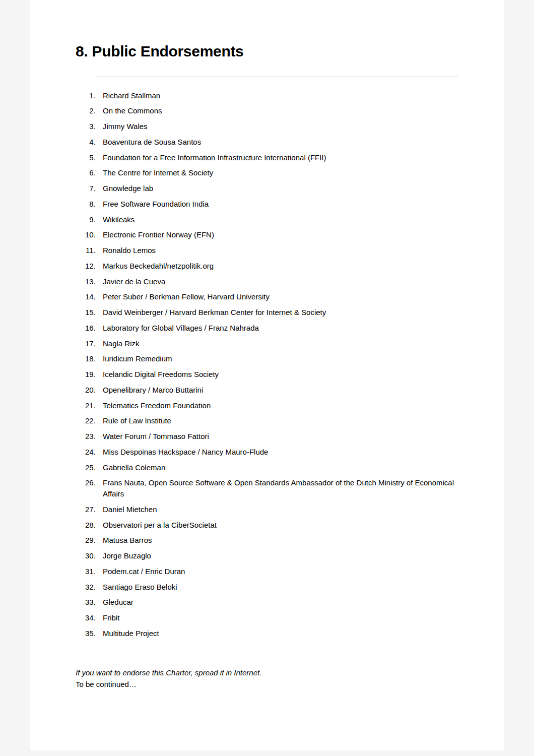8. Public Endorsements
Richard Stallman
On the Commons
Jimmy Wales
Boaventura de Sousa Santos
Foundation for a Free Information Infrastructure International (FFII)
The Centre for Internet & Society
Gnowledge lab
Free Software Foundation India
Wikileaks
Electronic Frontier Norway (EFN)
Ronaldo Lemos
Markus Beckedahl/netzpolitik.org
Javier de la Cueva
Peter Suber / Berkman Fellow, Harvard University
David Weinberger / Harvard Berkman Center for Internet & Society
Laboratory for Global Villages / Franz Nahrada
Nagla Rizk
Iuridicum Remedium
Icelandic Digital Freedoms Society
Openelibrary / Marco Buttarini
Telematics Freedom Foundation
Rule of Law Institute
Water Forum / Tommaso Fattori
Miss Despoinas Hackspace / Nancy Mauro-Flude
Gabriella Coleman
Frans Nauta, Open Source Software & Open Standards Ambassador of the Dutch Ministry of Economical Affairs
Daniel Mietchen
Observatori per a la CiberSocietat
Matusa Barros
Jorge Buzaglo
Podem.cat / Enric Duran
Santiago Eraso Beloki
Gleducar
Fribit
Multitude Project
If you want to endorse this Charter, spread it in Internet.
To be continued…